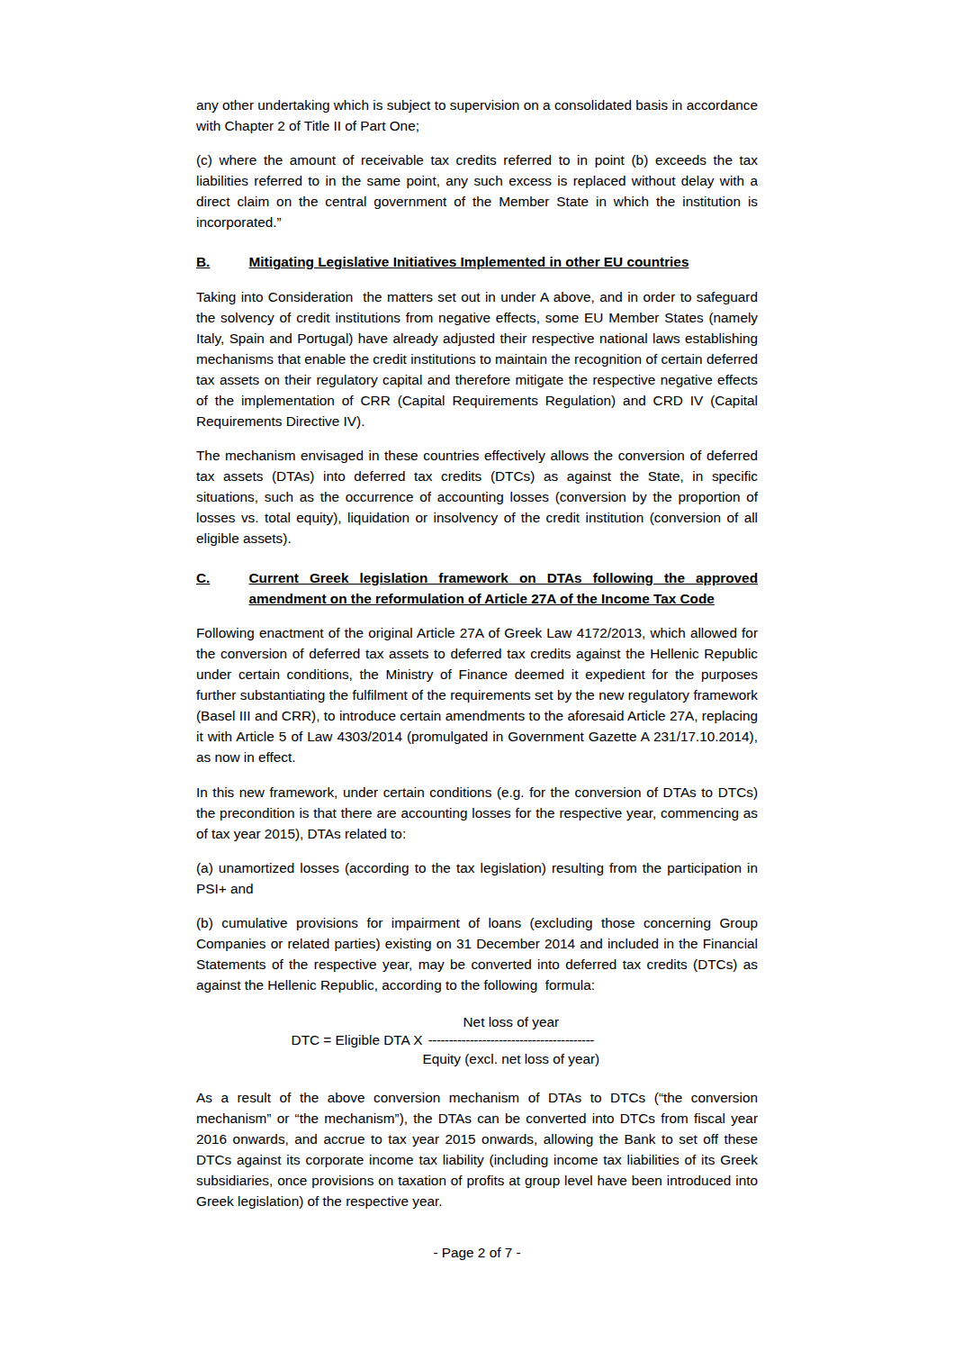any other undertaking which is subject to supervision on a consolidated basis in accordance with Chapter 2 of Title II of Part One;
(c) where the amount of receivable tax credits referred to in point (b) exceeds the tax liabilities referred to in the same point, any such excess is replaced without delay with a direct claim on the central government of the Member State in which the institution is incorporated.”
B. Mitigating Legislative Initiatives Implemented in other EU countries
Taking into Consideration the matters set out in under A above, and in order to safeguard the solvency of credit institutions from negative effects, some EU Member States (namely Italy, Spain and Portugal) have already adjusted their respective national laws establishing mechanisms that enable the credit institutions to maintain the recognition of certain deferred tax assets on their regulatory capital and therefore mitigate the respective negative effects of the implementation of CRR (Capital Requirements Regulation) and CRD IV (Capital Requirements Directive IV).
The mechanism envisaged in these countries effectively allows the conversion of deferred tax assets (DTAs) into deferred tax credits (DTCs) as against the State, in specific situations, such as the occurrence of accounting losses (conversion by the proportion of losses vs. total equity), liquidation or insolvency of the credit institution (conversion of all eligible assets).
C. Current Greek legislation framework on DTAs following the approved amendment on the reformulation of Article 27A of the Income Tax Code
Following enactment of the original Article 27A of Greek Law 4172/2013, which allowed for the conversion of deferred tax assets to deferred tax credits against the Hellenic Republic under certain conditions, the Ministry of Finance deemed it expedient for the purposes further substantiating the fulfilment of the requirements set by the new regulatory framework (Basel III and CRR), to introduce certain amendments to the aforesaid Article 27A, replacing it with Article 5 of Law 4303/2014 (promulgated in Government Gazette A 231/17.10.2014), as now in effect.
In this new framework, under certain conditions (e.g. for the conversion of DTAs to DTCs) the precondition is that there are accounting losses for the respective year, commencing as of tax year 2015), DTAs related to:
(a) unamortized losses (according to the tax legislation) resulting from the participation in PSI+ and
(b) cumulative provisions for impairment of loans (excluding those concerning Group Companies or related parties) existing on 31 December 2014 and included in the Financial Statements of the respective year, may be converted into deferred tax credits (DTCs) as against the Hellenic Republic, according to the following formula:
| DTC = Eligible DTA X | Net loss of year ---------------------------------------- Equity (excl. net loss of year) |
As a result of the above conversion mechanism of DTAs to DTCs (“the conversion mechanism” or “the mechanism”), the DTAs can be converted into DTCs from fiscal year 2016 onwards, and accrue to tax year 2015 onwards, allowing the Bank to set off these DTCs against its corporate income tax liability (including income tax liabilities of its Greek subsidiaries, once provisions on taxation of profits at group level have been introduced into Greek legislation) of the respective year.
- Page 2 of 7 -